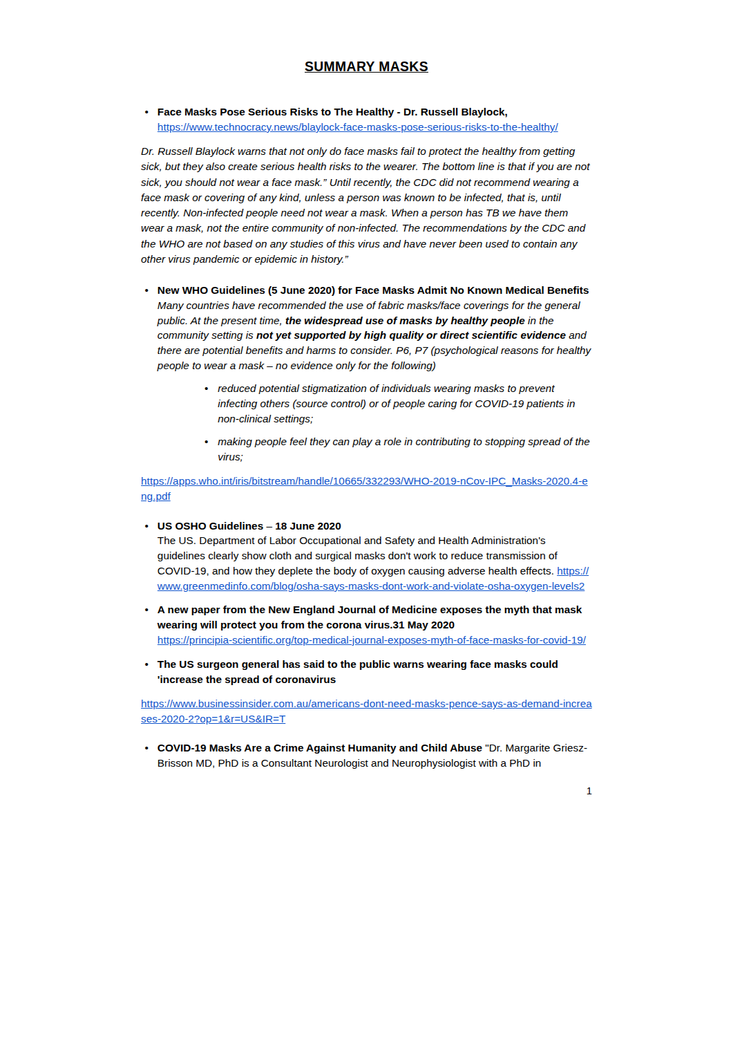SUMMARY MASKS
Face Masks Pose Serious Risks to The Healthy - Dr. Russell Blaylock,
https://www.technocracy.news/blaylock-face-masks-pose-serious-risks-to-the-healthy/
Dr. Russell Blaylock warns that not only do face masks fail to protect the healthy from getting sick, but they also create serious health risks to the wearer. The bottom line is that if you are not sick, you should not wear a face mask.” Until recently, the CDC did not recommend wearing a face mask or covering of any kind, unless a person was known to be infected, that is, until recently. Non-infected people need not wear a mask. When a person has TB we have them wear a mask, not the entire community of non-infected. The recommendations by the CDC and the WHO are not based on any studies of this virus and have never been used to contain any other virus pandemic or epidemic in history.”
New WHO Guidelines (5 June 2020) for Face Masks Admit No Known Medical Benefits
Many countries have recommended the use of fabric masks/face coverings for the general public. At the present time, the widespread use of masks by healthy people in the community setting is not yet supported by high quality or direct scientific evidence and there are potential benefits and harms to consider. P6, P7 (psychological reasons for healthy people to wear a mask – no evidence only for the following)
reduced potential stigmatization of individuals wearing masks to prevent infecting others (source control) or of people caring for COVID-19 patients in non-clinical settings;
making people feel they can play a role in contributing to stopping spread of the virus;
https://apps.who.int/iris/bitstream/handle/10665/332293/WHO-2019-nCov-IPC_Masks-2020.4-eng.pdf
US OSHO Guidelines – 18 June 2020
The US. Department of Labor Occupational and Safety and Health Administration's guidelines clearly show cloth and surgical masks don't work to reduce transmission of COVID-19, and how they deplete the body of oxygen causing adverse health effects. https://www.greenmedinfo.com/blog/osha-says-masks-dont-work-and-violate-osha-oxygen-levels2
A new paper from the New England Journal of Medicine exposes the myth that mask wearing will protect you from the corona virus.31 May 2020
https://principia-scientific.org/top-medical-journal-exposes-myth-of-face-masks-for-covid-19/
The US surgeon general has said to the public warns wearing face masks could 'increase the spread of coronavirus
https://www.businessinsider.com.au/americans-dont-need-masks-pence-says-as-demand-increases-2020-2?op=1&r=US&IR=T
COVID-19 Masks Are a Crime Against Humanity and Child Abuse "Dr. Margarite Griesz-Brisson MD, PhD is a Consultant Neurologist and Neurophysiologist with a PhD in
1